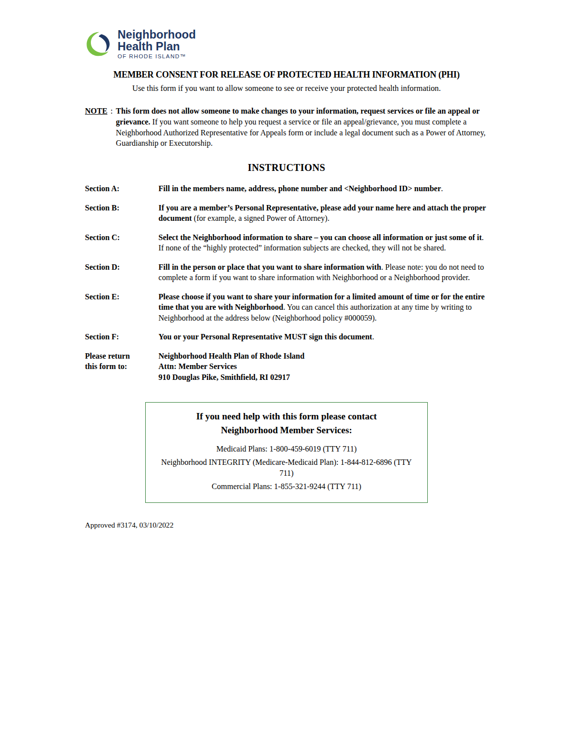Neighborhood Health Plan OF RHODE ISLAND™
MEMBER CONSENT FOR RELEASE OF PROTECTED HEALTH INFORMATION (PHI)
Use this form if you want to allow someone to see or receive your protected health information.
NOTE:
This form does not allow someone to make changes to your information, request services or file an appeal or grievance. If you want someone to help you request a service or file an appeal/grievance, you must complete a Neighborhood Authorized Representative for Appeals form or include a legal document such as a Power of Attorney, Guardianship or Executorship.
INSTRUCTIONS
| Section A: | Fill in the members name, address, phone number and <Neighborhood ID> number . |
| Section B: | If you are a member’s Personal Representative, please add your name here and attach the proper document (for example, a signed Power of Attorney). |
| Section C: | Select the Neighborhood information to share – you can choose all information or just some of it . If none of the “highly protected” information subjects are checked, they will not be shared. |
| Section D: | Fill in the person or place that you want to share information with . Please note: you do not need to complete a form if you want to share information with Neighborhood or a Neighborhood provider. |
| Section E: | Please choose if you want to share your information for a limited amount of time or for the entire time that you are with Neighborhood . You can cancel this authorization at any time by writing to Neighborhood at the address below (Neighborhood policy #000059). |
| Section F: | You or your Personal Representative MUST sign this document . |
| Please return this form to: | Neighborhood Health Plan of Rhode Island Attn: Member Services 910 Douglas Pike, Smithfield, RI 02917 |
If you need help with this form please contact
Neighborhood Member Services:
Medicaid Plans: 1-800-459-6019 (TTY 711)
Neighborhood INTEGRITY (Medicare-Medicaid Plan): 1-844-812-6896 (TTY 711)
Commercial Plans: 1-855-321-9244 (TTY 711)
Approved #3174, 03/10/2022